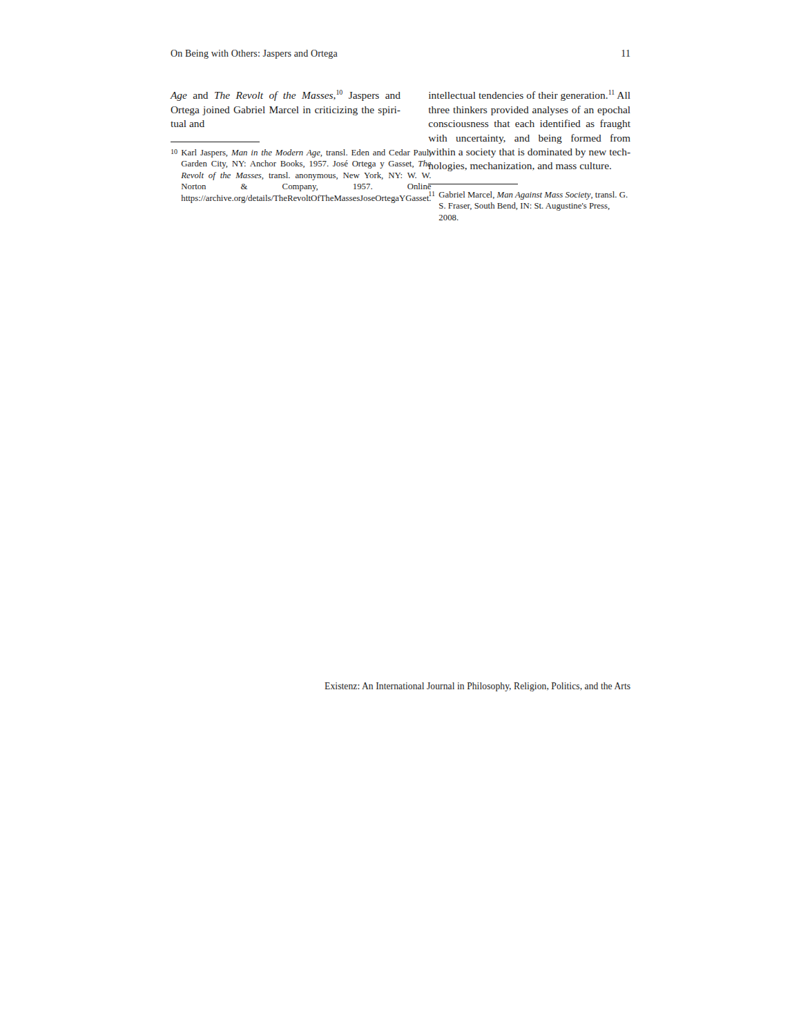On Being with Others: Jaspers and Ortega 11
Age and The Revolt of the Masses,10 Jaspers and Ortega joined Gabriel Marcel in criticizing the spiritual and
10 Karl Jaspers, Man in the Modern Age, transl. Eden and Cedar Paul, Garden City, NY: Anchor Books, 1957. José Ortega y Gasset, The Revolt of the Masses, transl. anonymous, New York, NY: W. W. Norton & Company, 1957. Online https://archive.org/details/TheRevoltOfTheMassesJoseOrtegaYGasset.
intellectual tendencies of their generation.11 All three thinkers provided analyses of an epochal consciousness that each identified as fraught with uncertainty, and being formed from within a society that is dominated by new technologies, mechanization, and mass culture.
11 Gabriel Marcel, Man Against Mass Society, transl. G. S. Fraser, South Bend, IN: St. Augustine's Press, 2008.
Existenz: An International Journal in Philosophy, Religion, Politics, and the Arts